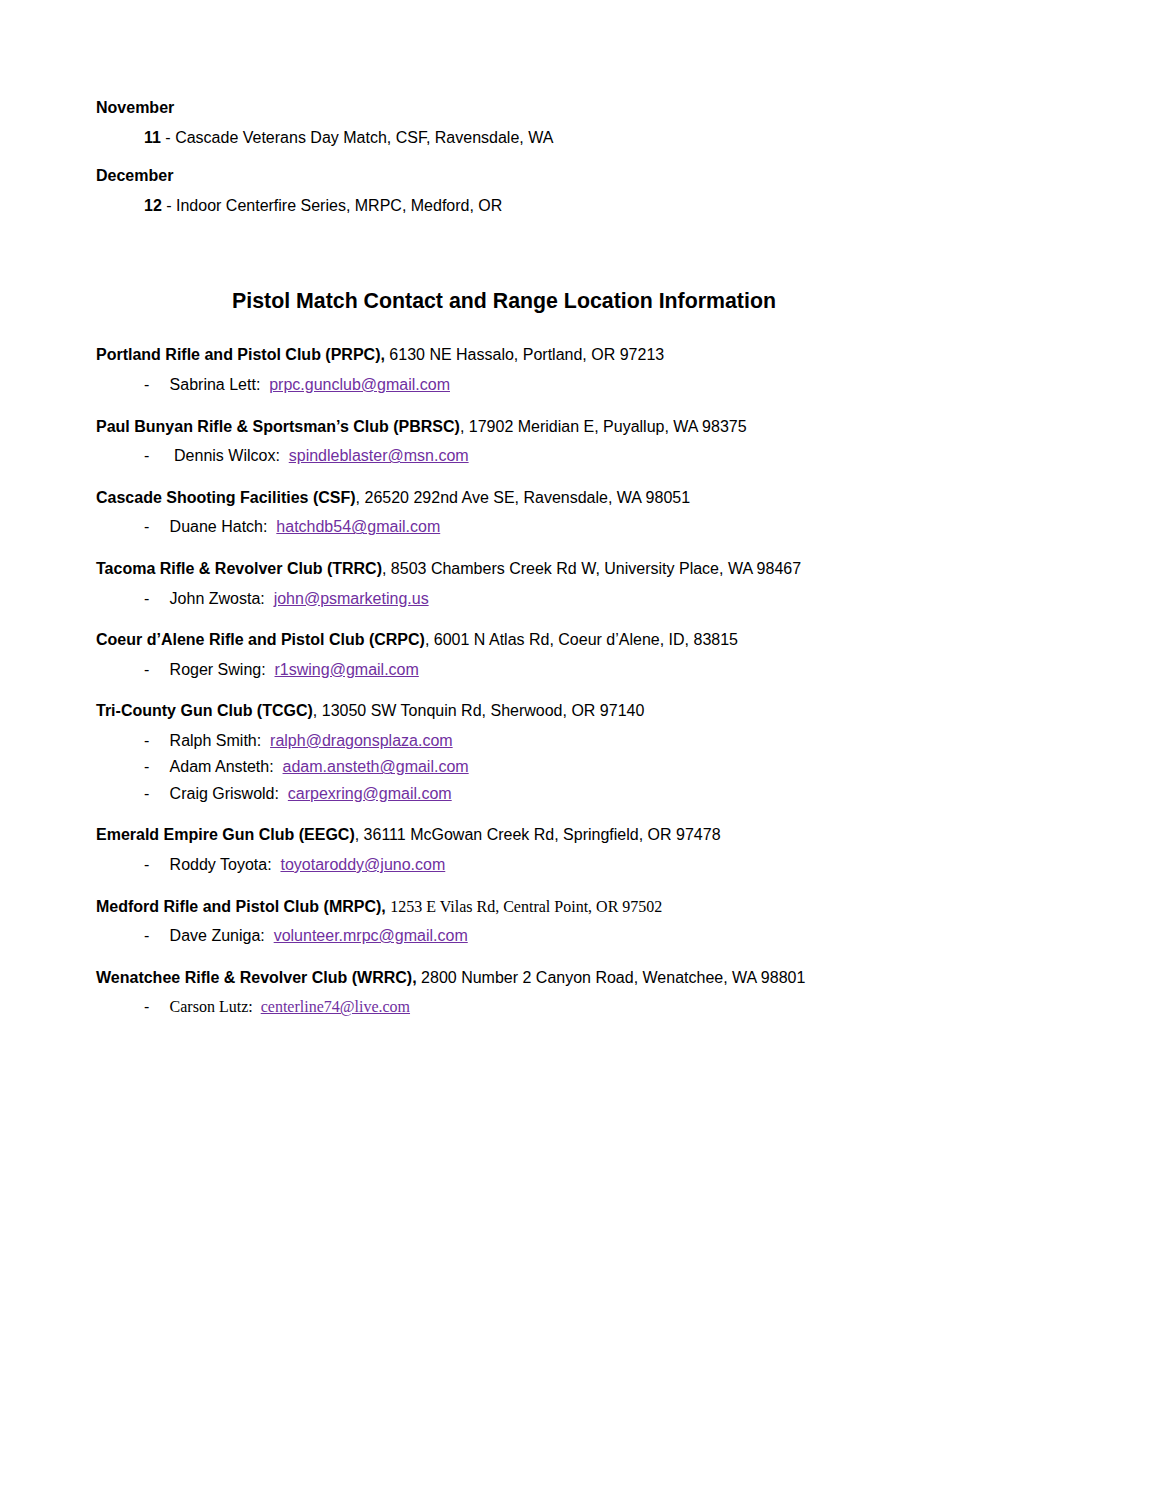November
11 - Cascade Veterans Day Match, CSF, Ravensdale, WA
December
12 - Indoor Centerfire Series, MRPC, Medford, OR
Pistol Match Contact and Range Location Information
Portland Rifle and Pistol Club (PRPC), 6130 NE Hassalo, Portland, OR 97213
Sabrina Lett: prpc.gunclub@gmail.com
Paul Bunyan Rifle & Sportsman’s Club (PBRSC), 17902 Meridian E, Puyallup, WA 98375
Dennis Wilcox: spindleblaster@msn.com
Cascade Shooting Facilities (CSF), 26520 292nd Ave SE, Ravensdale, WA 98051
Duane Hatch: hatchdb54@gmail.com
Tacoma Rifle & Revolver Club (TRRC), 8503 Chambers Creek Rd W, University Place, WA 98467
John Zwosta: john@psmarketing.us
Coeur d’Alene Rifle and Pistol Club (CRPC), 6001 N Atlas Rd, Coeur d’Alene, ID, 83815
Roger Swing: r1swing@gmail.com
Tri-County Gun Club (TCGC), 13050 SW Tonquin Rd, Sherwood, OR 97140
Ralph Smith: ralph@dragonsplaza.com
Adam Ansteth: adam.ansteth@gmail.com
Craig Griswold: carpexring@gmail.com
Emerald Empire Gun Club (EEGC), 36111 McGowan Creek Rd, Springfield, OR 97478
Roddy Toyota: toyotaroddy@juno.com
Medford Rifle and Pistol Club (MRPC), 1253 E Vilas Rd, Central Point, OR 97502
Dave Zuniga: volunteer.mrpc@gmail.com
Wenatchee Rifle & Revolver Club (WRRC), 2800 Number 2 Canyon Road, Wenatchee, WA 98801
Carson Lutz: centerline74@live.com